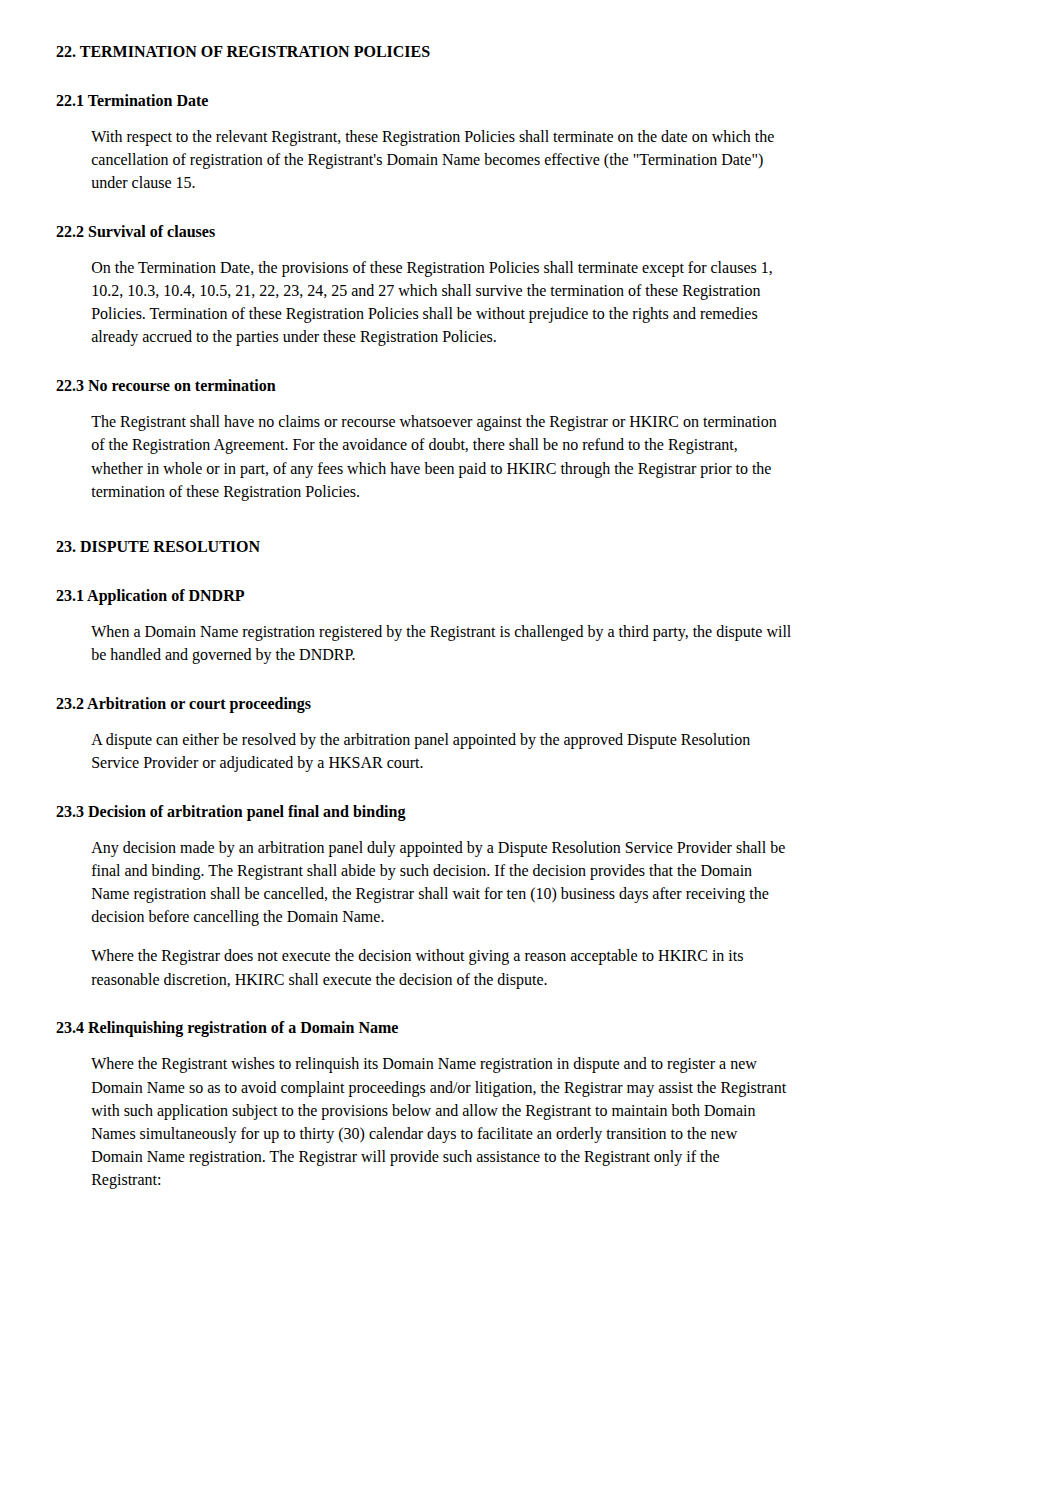22. TERMINATION OF REGISTRATION POLICIES
22.1 Termination Date
With respect to the relevant Registrant, these Registration Policies shall terminate on the date on which the cancellation of registration of the Registrant's Domain Name becomes effective (the "Termination Date") under clause 15.
22.2 Survival of clauses
On the Termination Date, the provisions of these Registration Policies shall terminate except for clauses 1, 10.2, 10.3, 10.4, 10.5, 21, 22, 23, 24, 25 and 27 which shall survive the termination of these Registration Policies. Termination of these Registration Policies shall be without prejudice to the rights and remedies already accrued to the parties under these Registration Policies.
22.3 No recourse on termination
The Registrant shall have no claims or recourse whatsoever against the Registrar or HKIRC on termination of the Registration Agreement. For the avoidance of doubt, there shall be no refund to the Registrant, whether in whole or in part, of any fees which have been paid to HKIRC through the Registrar prior to the termination of these Registration Policies.
23. DISPUTE RESOLUTION
23.1 Application of DNDRP
When a Domain Name registration registered by the Registrant is challenged by a third party, the dispute will be handled and governed by the DNDRP.
23.2 Arbitration or court proceedings
A dispute can either be resolved by the arbitration panel appointed by the approved Dispute Resolution Service Provider or adjudicated by a HKSAR court.
23.3 Decision of arbitration panel final and binding
Any decision made by an arbitration panel duly appointed by a Dispute Resolution Service Provider shall be final and binding. The Registrant shall abide by such decision. If the decision provides that the Domain Name registration shall be cancelled, the Registrar shall wait for ten (10) business days after receiving the decision before cancelling the Domain Name.
Where the Registrar does not execute the decision without giving a reason acceptable to HKIRC in its reasonable discretion, HKIRC shall execute the decision of the dispute.
23.4 Relinquishing registration of a Domain Name
Where the Registrant wishes to relinquish its Domain Name registration in dispute and to register a new Domain Name so as to avoid complaint proceedings and/or litigation, the Registrar may assist the Registrant with such application subject to the provisions below and allow the Registrant to maintain both Domain Names simultaneously for up to thirty (30) calendar days to facilitate an orderly transition to the new Domain Name registration. The Registrar will provide such assistance to the Registrant only if the Registrant: